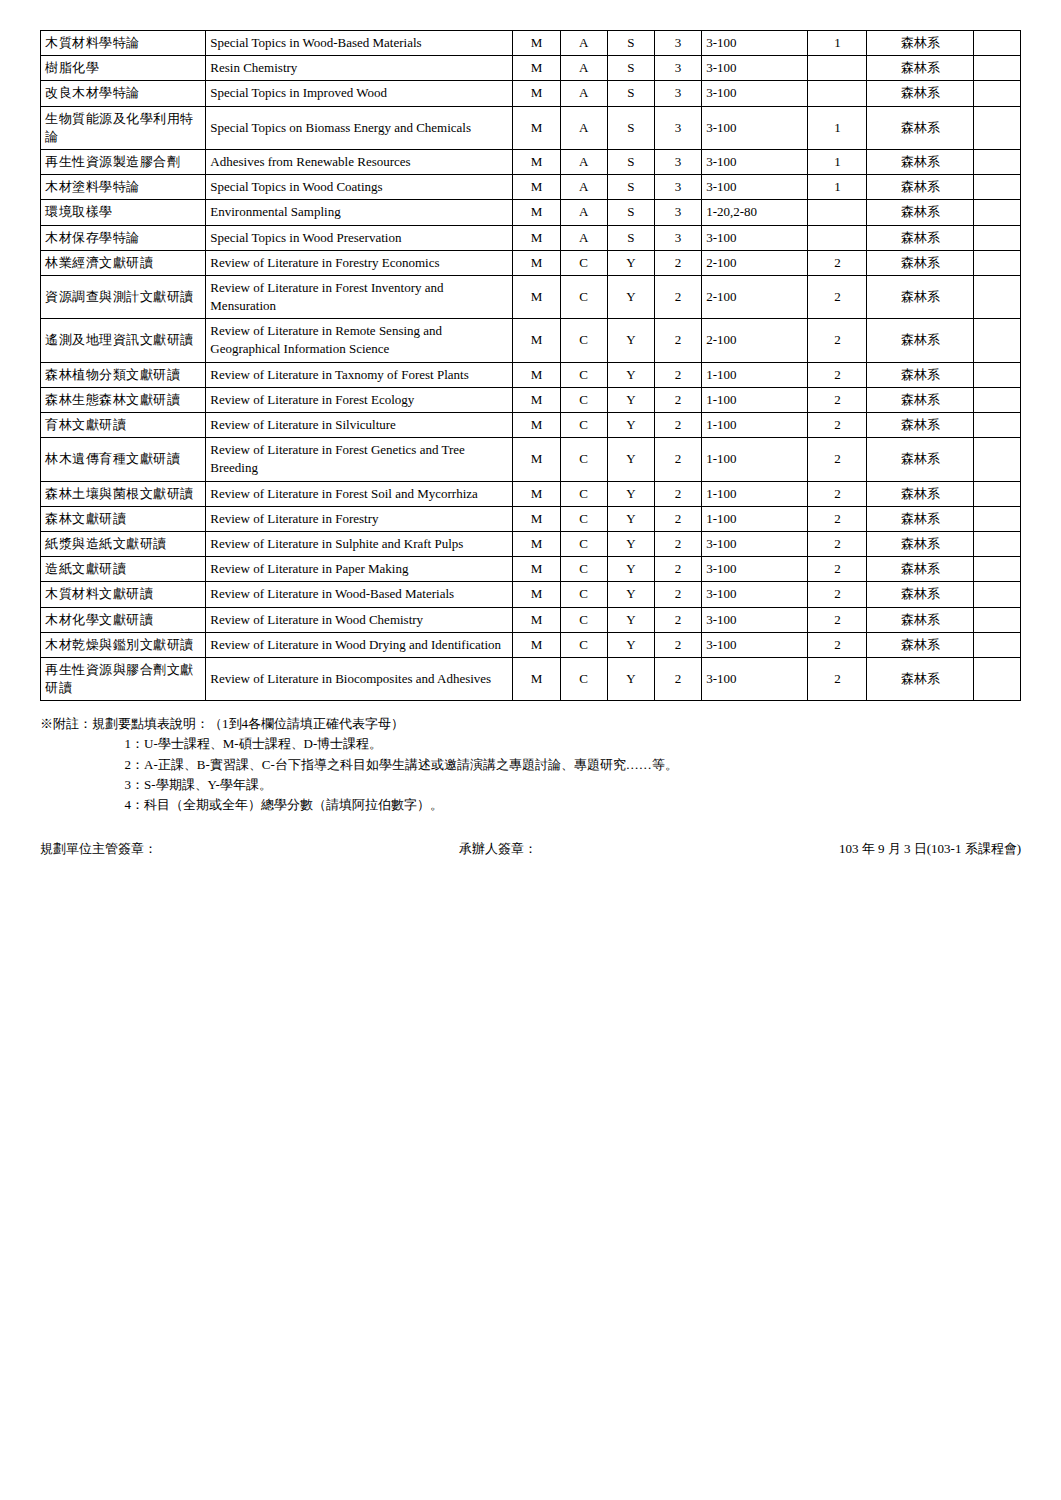| 木質材料學特論 | Special Topics in Wood-Based Materials | M | A | S | 3 | 3-100 | 1 | 森林系 | |
| 樹脂化學 | Resin Chemistry | M | A | S | 3 | 3-100 | | 森林系 | |
| 改良木材學特論 | Special Topics in Improved Wood | M | A | S | 3 | 3-100 | | 森林系 | |
| 生物質能源及化學利用特論 | Special Topics on Biomass Energy and Chemicals | M | A | S | 3 | 3-100 | 1 | 森林系 | |
| 再生性資源製造膠合劑 | Adhesives from Renewable Resources | M | A | S | 3 | 3-100 | 1 | 森林系 | |
| 木材塗料學特論 | Special Topics in Wood Coatings | M | A | S | 3 | 3-100 | 1 | 森林系 | |
| 環境取樣學 | Environmental Sampling | M | A | S | 3 | 1-20,2-80 | | 森林系 | |
| 木材保存學特論 | Special Topics in Wood Preservation | M | A | S | 3 | 3-100 | | 森林系 | |
| 林業經濟文獻研讀 | Review of Literature in Forestry Economics | M | C | Y | 2 | 2-100 | 2 | 森林系 | |
| 資源調查與測計文獻研讀 | Review of Literature in Forest Inventory and Mensuration | M | C | Y | 2 | 2-100 | 2 | 森林系 | |
| 遙測及地理資訊文獻研讀 | Review of Literature in Remote Sensing and Geographical Information Science | M | C | Y | 2 | 2-100 | 2 | 森林系 | |
| 森林植物分類文獻研讀 | Review of Literature in Taxnomy of Forest Plants | M | C | Y | 2 | 1-100 | 2 | 森林系 | |
| 森林生態森林文獻研讀 | Review of Literature in Forest Ecology | M | C | Y | 2 | 1-100 | 2 | 森林系 | |
| 育林文獻研讀 | Review of Literature in Silviculture | M | C | Y | 2 | 1-100 | 2 | 森林系 | |
| 林木遺傳育種文獻研讀 | Review of Literature in Forest Genetics and Tree Breeding | M | C | Y | 2 | 1-100 | 2 | 森林系 | |
| 森林土壤與菌根文獻研讀 | Review of Literature in Forest Soil and Mycorrhiza | M | C | Y | 2 | 1-100 | 2 | 森林系 | |
| 森林文獻研讀 | Review of Literature in Forestry | M | C | Y | 2 | 1-100 | 2 | 森林系 | |
| 紙漿與造紙文獻研讀 | Review of Literature in Sulphite and Kraft Pulps | M | C | Y | 2 | 3-100 | 2 | 森林系 | |
| 造紙文獻研讀 | Review of Literature in Paper Making | M | C | Y | 2 | 3-100 | 2 | 森林系 | |
| 木質材料文獻研讀 | Review of Literature in Wood-Based Materials | M | C | Y | 2 | 3-100 | 2 | 森林系 | |
| 木材化學文獻研讀 | Review of Literature in Wood Chemistry | M | C | Y | 2 | 3-100 | 2 | 森林系 | |
| 木材乾燥與鑑別文獻研讀 | Review of Literature in Wood Drying and Identification | M | C | Y | 2 | 3-100 | 2 | 森林系 | |
| 再生性資源與膠合劑文獻研讀 | Review of Literature in Biocomposites and Adhesives | M | C | Y | 2 | 3-100 | 2 | 森林系 | |
※附註：規劃要點填表說明：（1到4各欄位請填正確代表字母）
1：U-學士課程、M-碩士課程、D-博士課程。
2：A-正課、B-實習課、C-台下指導之科目如學生講述或邀請演講之專題討論、專題研究……等。
3：S-學期課、Y-學年課。
4：科目（全期或全年）總學分數（請填阿拉伯數字）。
規劃單位主管簽章： 承辦人簽章： 103 年 9 月 3 日(103-1 系課程會)